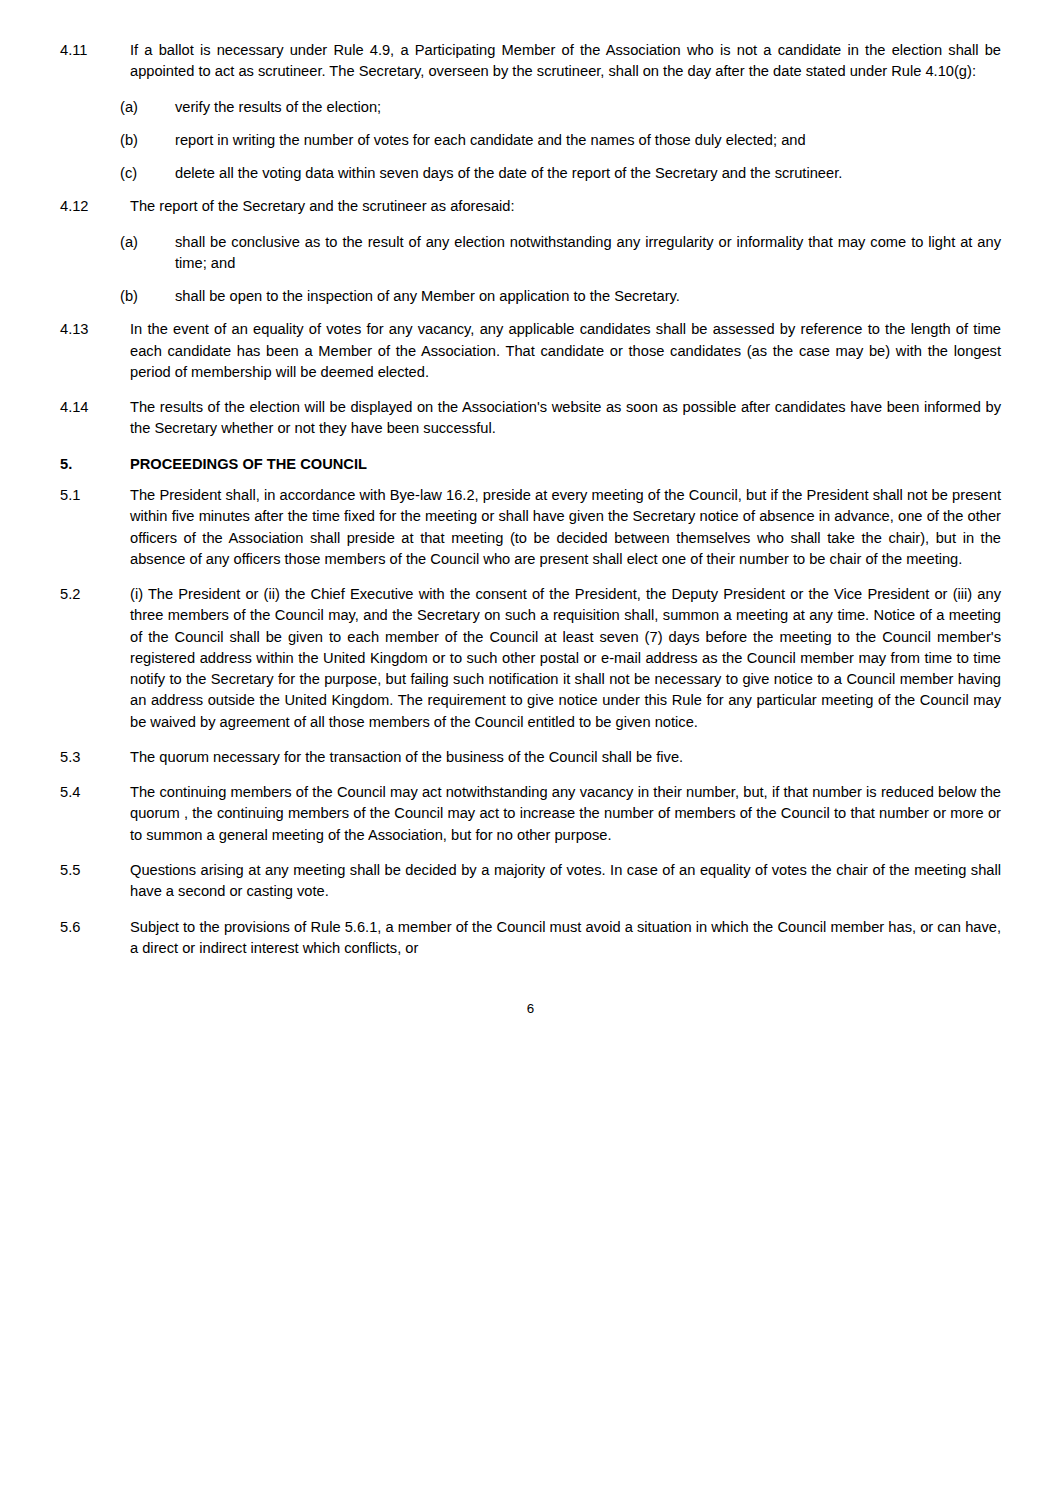4.11
If a ballot is necessary under Rule 4.9, a Participating Member of the Association who is not a candidate in the election shall be appointed to act as scrutineer. The Secretary, overseen by the scrutineer, shall on the day after the date stated under Rule 4.10(g):
(a)
verify the results of the election;
(b)
report in writing the number of votes for each candidate and the names of those duly elected; and
(c)
delete all the voting data within seven days of the date of the report of the Secretary and the scrutineer.
4.12
The report of the Secretary and the scrutineer as aforesaid:
(a)
shall be conclusive as to the result of any election notwithstanding any irregularity or informality that may come to light at any time; and
(b)
shall be open to the inspection of any Member on application to the Secretary.
4.13
In the event of an equality of votes for any vacancy, any applicable candidates shall be assessed by reference to the length of time each candidate has been a Member of the Association. That candidate or those candidates (as the case may be) with the longest period of membership will be deemed elected.
4.14
The results of the election will be displayed on the Association's website as soon as possible after candidates have been informed by the Secretary whether or not they have been successful.
5.
PROCEEDINGS OF THE COUNCIL
5.1
The President shall, in accordance with Bye-law 16.2, preside at every meeting of the Council, but if the President shall not be present within five minutes after the time fixed for the meeting or shall have given the Secretary notice of absence in advance, one of the other officers of the Association shall preside at that meeting (to be decided between themselves who shall take the chair), but in the absence of any officers those members of the Council who are present shall elect one of their number to be chair of the meeting.
5.2
(i) The President or (ii) the Chief Executive with the consent of the President, the Deputy President or the Vice President or (iii) any three members of the Council may, and the Secretary on such a requisition shall, summon a meeting at any time. Notice of a meeting of the Council shall be given to each member of the Council at least seven (7) days before the meeting to the Council member's registered address within the United Kingdom or to such other postal or e-mail address as the Council member may from time to time notify to the Secretary for the purpose, but failing such notification it shall not be necessary to give notice to a Council member having an address outside the United Kingdom. The requirement to give notice under this Rule for any particular meeting of the Council may be waived by agreement of all those members of the Council entitled to be given notice.
5.3
The quorum necessary for the transaction of the business of the Council shall be five.
5.4
The continuing members of the Council may act notwithstanding any vacancy in their number, but, if that number is reduced below the quorum , the continuing members of the Council may act to increase the number of members of the Council to that number or more or to summon a general meeting of the Association, but for no other purpose.
5.5
Questions arising at any meeting shall be decided by a majority of votes. In case of an equality of votes the chair of the meeting shall have a second or casting vote.
5.6
Subject to the provisions of Rule 5.6.1, a member of the Council must avoid a situation in which the Council member has, or can have, a direct or indirect interest which conflicts, or
6